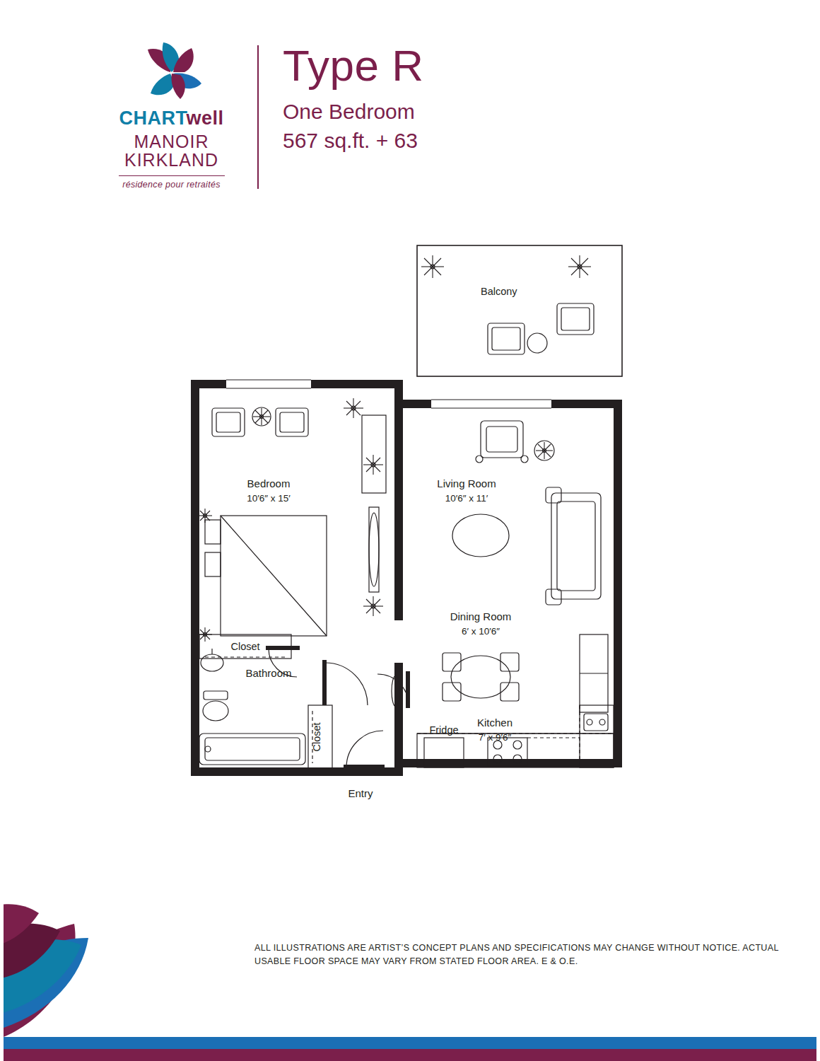CHART well
MANOIR
KIRKLAND
résidence pour retraités
Type R
One Bedroom
567 sq.ft. + 63
Balcony Bedroom 10′6″ x 15′ Living Room 10′6″ x 11′ Dining Room 6′ x 10′6″ Kitchen 7′ x 9′6″ Fridge Bathroom Closet Closet Entry
All illustrations are artist’s concept plans and specifications may change without notice. Actual usable floor space may vary from stated floor area. E & O.E.